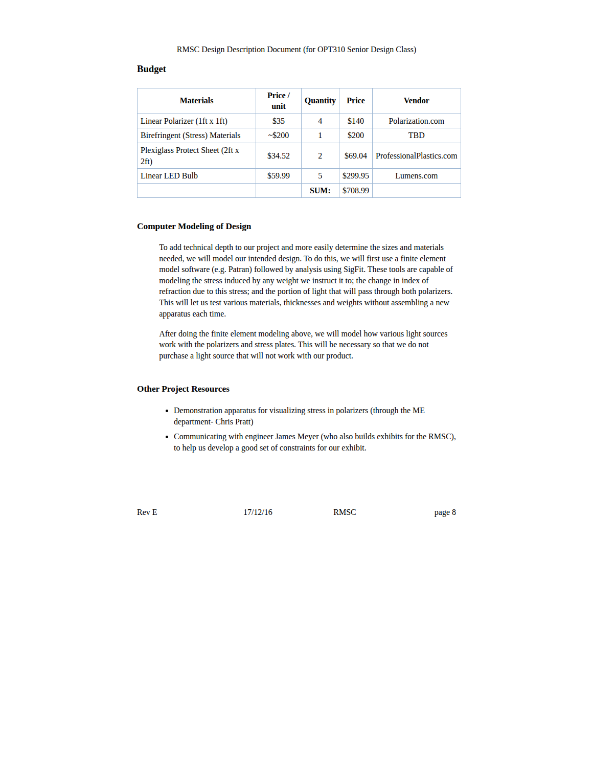RMSC Design Description Document (for OPT310 Senior Design Class)
Budget
| Materials | Price / unit | Quantity | Price | Vendor |
| --- | --- | --- | --- | --- |
| Linear Polarizer (1ft x 1ft) | $35 | 4 | $140 | Polarization.com |
| Birefringent (Stress) Materials | ~$200 | 1 | $200 | TBD |
| Plexiglass Protect Sheet (2ft x 2ft) | $34.52 | 2 | $69.04 | ProfessionalPlastics.com |
| Linear LED Bulb | $59.99 | 5 | $299.95 | Lumens.com |
| | | SUM: | $708.99 | |
Computer Modeling of Design
To add technical depth to our project and more easily determine the sizes and materials needed, we will model our intended design. To do this, we will first use a finite element model software (e.g. Patran) followed by analysis using SigFit. These tools are capable of modeling the stress induced by any weight we instruct it to; the change in index of refraction due to this stress; and the portion of light that will pass through both polarizers. This will let us test various materials, thicknesses and weights without assembling a new apparatus each time.
After doing the finite element modeling above, we will model how various light sources work with the polarizers and stress plates. This will be necessary so that we do not purchase a light source that will not work with our product.
Other Project Resources
Demonstration apparatus for visualizing stress in polarizers (through the ME department- Chris Pratt)
Communicating with engineer James Meyer (who also builds exhibits for the RMSC), to help us develop a good set of constraints for our exhibit.
Rev E
17/12/16
RMSC
page 8